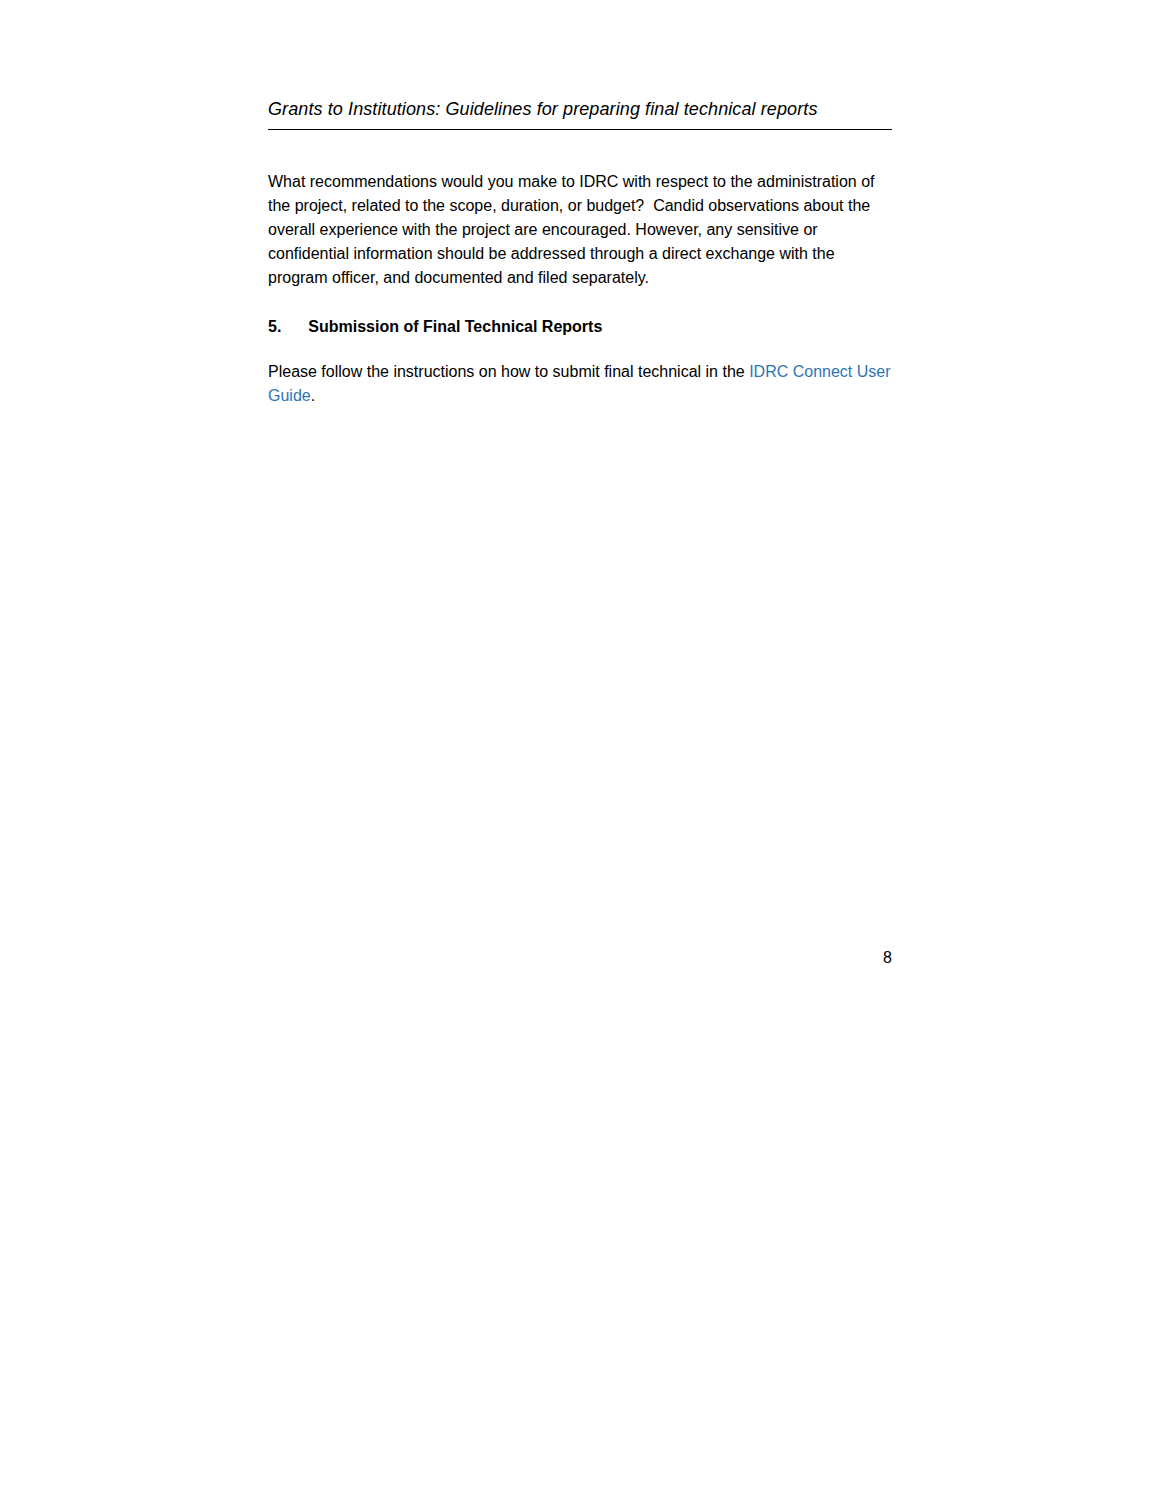Grants to Institutions: Guidelines for preparing final technical reports
What recommendations would you make to IDRC with respect to the administration of the project, related to the scope, duration, or budget? Candid observations about the overall experience with the project are encouraged. However, any sensitive or confidential information should be addressed through a direct exchange with the program officer, and documented and filed separately.
5. Submission of Final Technical Reports
Please follow the instructions on how to submit final technical in the IDRC Connect User Guide.
8